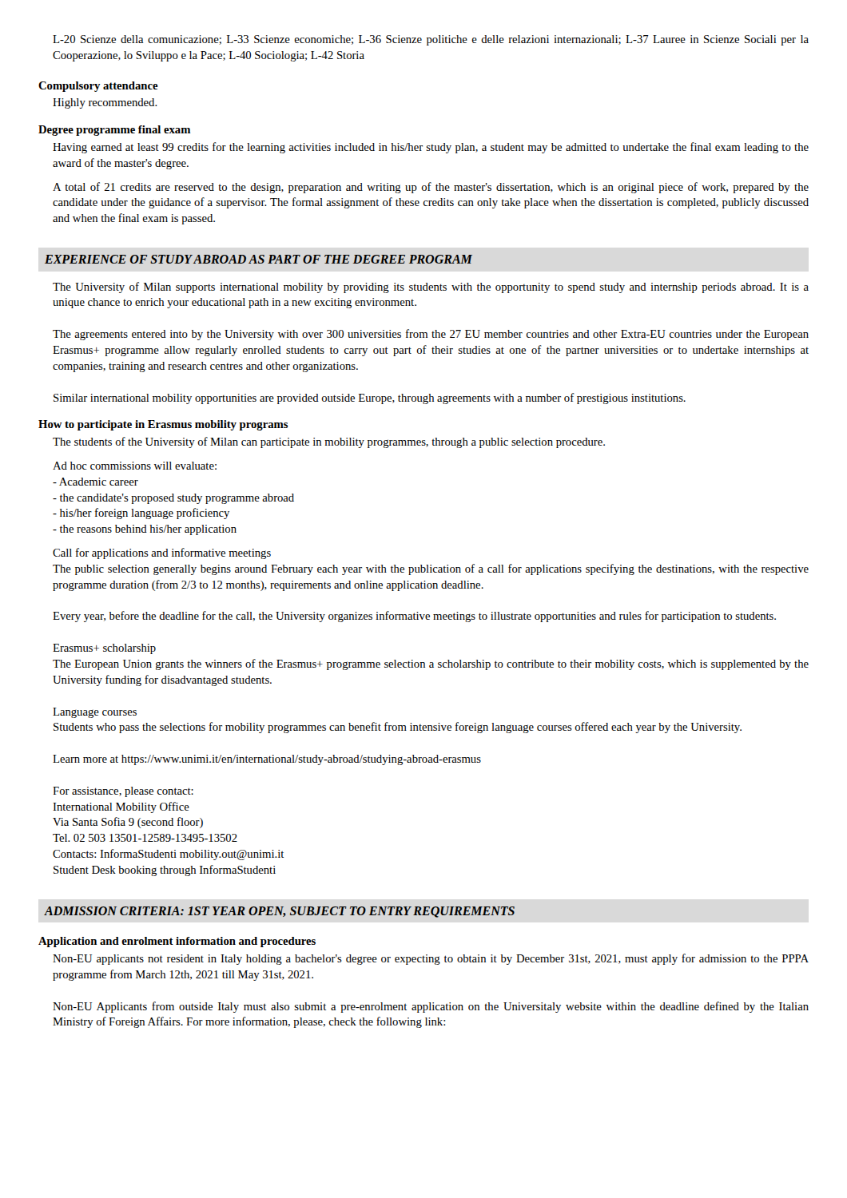L-20 Scienze della comunicazione; L-33 Scienze economiche; L-36 Scienze politiche e delle relazioni internazionali; L-37 Lauree in Scienze Sociali per la Cooperazione, lo Sviluppo e la Pace; L-40 Sociologia; L-42 Storia
Compulsory attendance
Highly recommended.
Degree programme final exam
Having earned at least 99 credits for the learning activities included in his/her study plan, a student may be admitted to undertake the final exam leading to the award of the master's degree.
A total of 21 credits are reserved to the design, preparation and writing up of the master's dissertation, which is an original piece of work, prepared by the candidate under the guidance of a supervisor. The formal assignment of these credits can only take place when the dissertation is completed, publicly discussed and when the final exam is passed.
EXPERIENCE OF STUDY ABROAD AS PART OF THE DEGREE PROGRAM
The University of Milan supports international mobility by providing its students with the opportunity to spend study and internship periods abroad. It is a unique chance to enrich your educational path in a new exciting environment.
The agreements entered into by the University with over 300 universities from the 27 EU member countries and other Extra-EU countries under the European Erasmus+ programme allow regularly enrolled students to carry out part of their studies at one of the partner universities or to undertake internships at companies, training and research centres and other organizations.
Similar international mobility opportunities are provided outside Europe, through agreements with a number of prestigious institutions.
How to participate in Erasmus mobility programs
The students of the University of Milan can participate in mobility programmes, through a public selection procedure.
Ad hoc commissions will evaluate:
- Academic career
- the candidate's proposed study programme abroad
- his/her foreign language proficiency
- the reasons behind his/her application
Call for applications and informative meetings
The public selection generally begins around February each year with the publication of a call for applications specifying the destinations, with the respective programme duration (from 2/3 to 12 months), requirements and online application deadline.
Every year, before the deadline for the call, the University organizes informative meetings to illustrate opportunities and rules for participation to students.
Erasmus+ scholarship
The European Union grants the winners of the Erasmus+ programme selection a scholarship to contribute to their mobility costs, which is supplemented by the University funding for disadvantaged students.
Language courses
Students who pass the selections for mobility programmes can benefit from intensive foreign language courses offered each year by the University.
Learn more at https://www.unimi.it/en/international/study-abroad/studying-abroad-erasmus
For assistance, please contact:
International Mobility Office
Via Santa Sofia 9 (second floor)
Tel. 02 503 13501-12589-13495-13502
Contacts: InformaStudenti mobility.out@unimi.it
Student Desk booking through InformaStudenti
ADMISSION CRITERIA: 1ST YEAR OPEN, SUBJECT TO ENTRY REQUIREMENTS
Application and enrolment information and procedures
Non-EU applicants not resident in Italy holding a bachelor's degree or expecting to obtain it by December 31st, 2021, must apply for admission to the PPPA programme from March 12th, 2021 till May 31st, 2021.
Non-EU Applicants from outside Italy must also submit a pre-enrolment application on the Universitaly website within the deadline defined by the Italian Ministry of Foreign Affairs. For more information, please, check the following link: